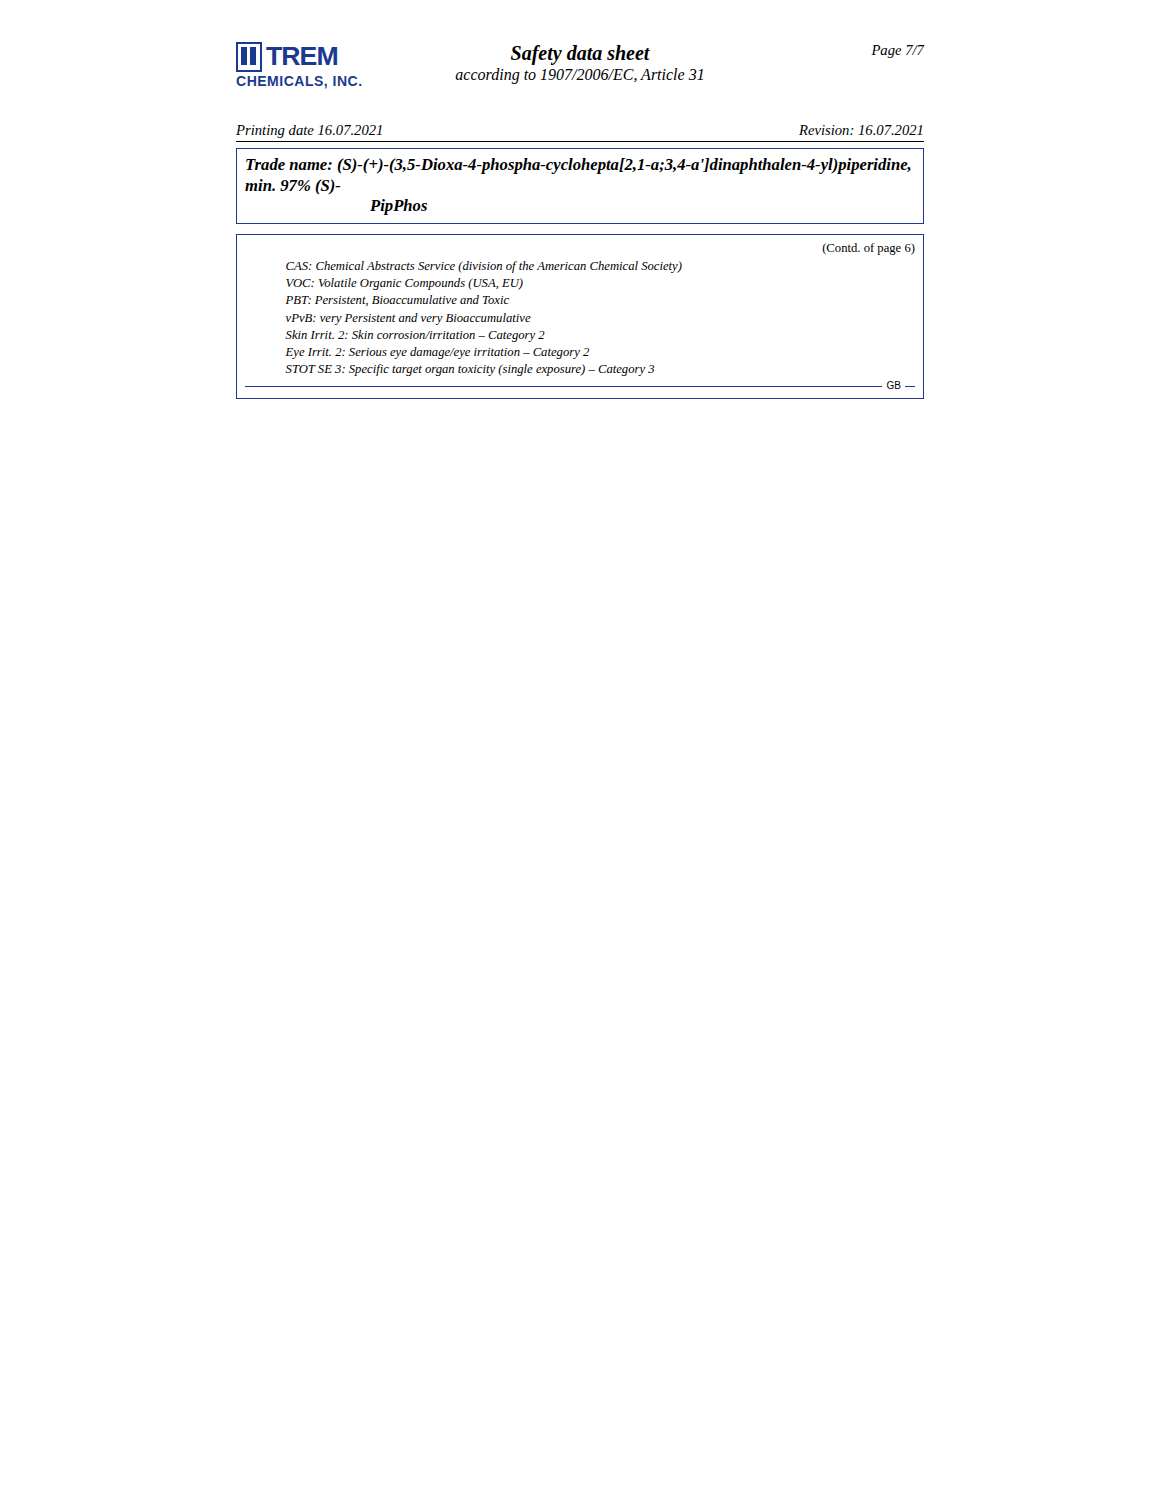TREM
CHEMICALS, INC.
Page 7/7
Safety data sheet
according to 1907/2006/EC, Article 31
Printing date 16.07.2021
Revision: 16.07.2021
Trade name: (S)-(+)-(3,5-Dioxa-4-phospha-cyclohepta[2,1-a;3,4-a']dinaphthalen-4-yl)piperidine, min. 97% (S)- PipPhos
(Contd. of page 6)
CAS: Chemical Abstracts Service (division of the American Chemical Society)
VOC: Volatile Organic Compounds (USA, EU)
PBT: Persistent, Bioaccumulative and Toxic
vPvB: very Persistent and very Bioaccumulative
Skin Irrit. 2: Skin corrosion/irritation – Category 2
Eye Irrit. 2: Serious eye damage/eye irritation – Category 2
STOT SE 3: Specific target organ toxicity (single exposure) – Category 3
GB